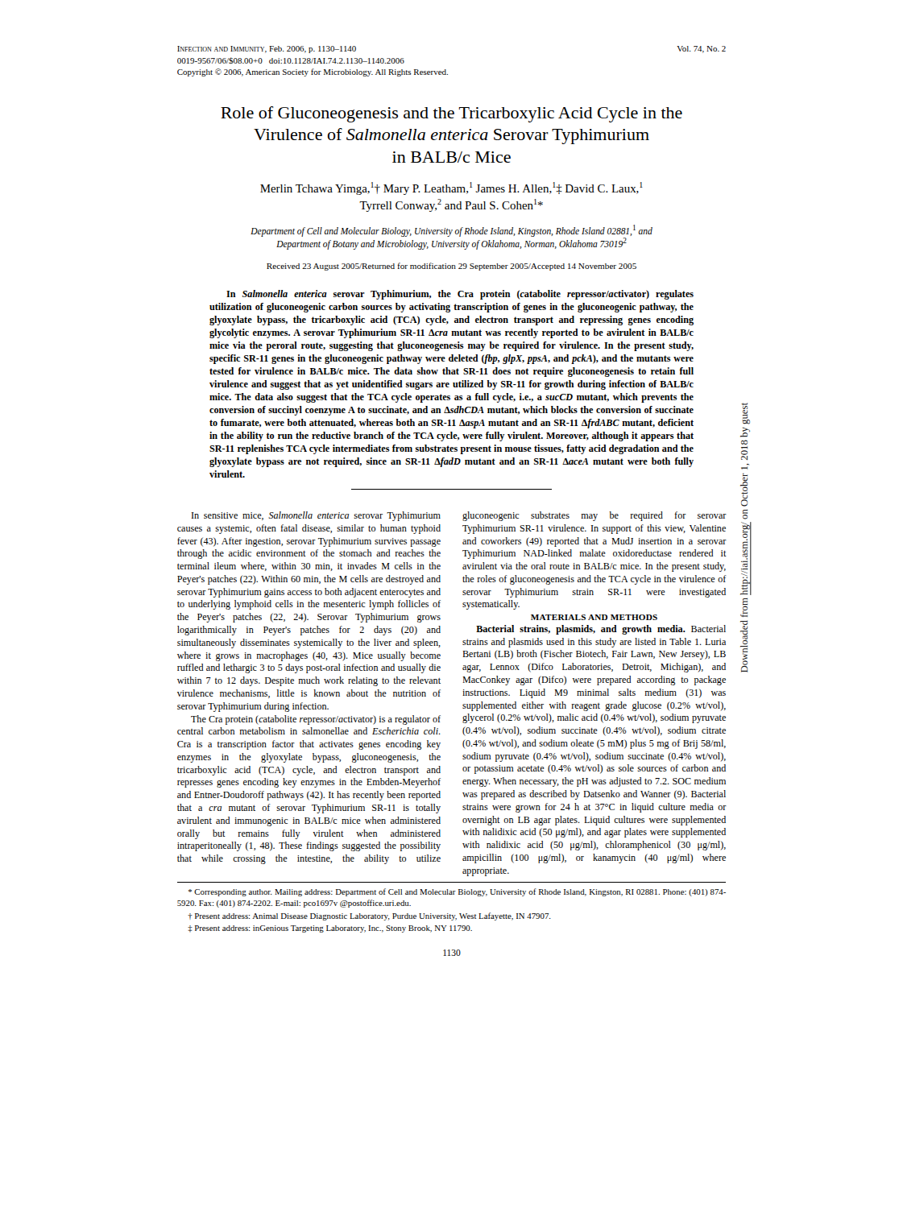Infection and Immunity, Feb. 2006, p. 1130–1140
0019-9567/06/$08.00+0 doi:10.1128/IAI.74.2.1130–1140.2006
Copyright © 2006, American Society for Microbiology. All Rights Reserved.
Vol. 74, No. 2
Role of Gluconeogenesis and the Tricarboxylic Acid Cycle in the
Virulence of Salmonella enterica Serovar Typhimurium
in BALB/c Mice
Merlin Tchawa Yimga,1† Mary P. Leatham,1 James H. Allen,1‡ David C. Laux,1
Tyrrell Conway,2 and Paul S. Cohen1*
Department of Cell and Molecular Biology, University of Rhode Island, Kingston, Rhode Island 02881,1 and
Department of Botany and Microbiology, University of Oklahoma, Norman, Oklahoma 730192
Received 23 August 2005/Returned for modification 29 September 2005/Accepted 14 November 2005
In Salmonella enterica serovar Typhimurium, the Cra protein (catabolite repressor/activator) regulates utilization of gluconeogenic carbon sources by activating transcription of genes in the gluconeogenic pathway, the glyoxylate bypass, the tricarboxylic acid (TCA) cycle, and electron transport and repressing genes encoding glycolytic enzymes. A serovar Typhimurium SR-11 Δcra mutant was recently reported to be avirulent in BALB/c mice via the peroral route, suggesting that gluconeogenesis may be required for virulence. In the present study, specific SR-11 genes in the gluconeogenic pathway were deleted (fbp, glpX, ppsA, and pckA), and the mutants were tested for virulence in BALB/c mice. The data show that SR-11 does not require gluconeogenesis to retain full virulence and suggest that as yet unidentified sugars are utilized by SR-11 for growth during infection of BALB/c mice. The data also suggest that the TCA cycle operates as a full cycle, i.e., a sucCD mutant, which prevents the conversion of succinyl coenzyme A to succinate, and an ΔsdhCDA mutant, which blocks the conversion of succinate to fumarate, were both attenuated, whereas both an SR-11 ΔaspA mutant and an SR-11 ΔfrdABC mutant, deficient in the ability to run the reductive branch of the TCA cycle, were fully virulent. Moreover, although it appears that SR-11 replenishes TCA cycle intermediates from substrates present in mouse tissues, fatty acid degradation and the glyoxylate bypass are not required, since an SR-11 ΔfadD mutant and an SR-11 ΔaceA mutant were both fully virulent.
In sensitive mice, Salmonella enterica serovar Typhimurium causes a systemic, often fatal disease, similar to human typhoid fever (43). After ingestion, serovar Typhimurium survives passage through the acidic environment of the stomach and reaches the terminal ileum where, within 30 min, it invades M cells in the Peyer's patches (22). Within 60 min, the M cells are destroyed and serovar Typhimurium gains access to both adjacent enterocytes and to underlying lymphoid cells in the mesenteric lymph follicles of the Peyer's patches (22, 24). Serovar Typhimurium grows logarithmically in Peyer's patches for 2 days (20) and simultaneously disseminates systemically to the liver and spleen, where it grows in macrophages (40, 43). Mice usually become ruffled and lethargic 3 to 5 days post-oral infection and usually die within 7 to 12 days. Despite much work relating to the relevant virulence mechanisms, little is known about the nutrition of serovar Typhimurium during infection.
The Cra protein (catabolite repressor/activator) is a regulator of central carbon metabolism in salmonellae and Escherichia coli. Cra is a transcription factor that activates genes encoding key enzymes in the glyoxylate bypass, gluconeogenesis, the tricarboxylic acid (TCA) cycle, and electron transport and represses genes encoding key enzymes in the Embden-Meyerhof and Entner-Doudoroff pathways (42). It has recently been reported that a cra mutant of serovar Typhimurium SR-11 is totally avirulent and immunogenic in BALB/c mice when administered orally but remains fully virulent when administered intraperitoneally (1, 48). These findings suggested the possibility that while crossing the intestine, the ability to utilize gluconeogenic substrates may be required for serovar Typhimurium SR-11 virulence. In support of this view, Valentine and coworkers (49) reported that a MudJ insertion in a serovar Typhimurium NAD-linked malate oxidoreductase rendered it avirulent via the oral route in BALB/c mice. In the present study, the roles of gluconeogenesis and the TCA cycle in the virulence of serovar Typhimurium strain SR-11 were investigated systematically.
MATERIALS AND METHODS
Bacterial strains, plasmids, and growth media. Bacterial strains and plasmids used in this study are listed in Table 1. Luria Bertani (LB) broth (Fischer Biotech, Fair Lawn, New Jersey), LB agar, Lennox (Difco Laboratories, Detroit, Michigan), and MacConkey agar (Difco) were prepared according to package instructions. Liquid M9 minimal salts medium (31) was supplemented either with reagent grade glucose (0.2% wt/vol), glycerol (0.2% wt/vol), malic acid (0.4% wt/vol), sodium pyruvate (0.4% wt/vol), sodium succinate (0.4% wt/vol), sodium citrate (0.4% wt/vol), and sodium oleate (5 mM) plus 5 mg of Brij 58/ml, sodium pyruvate (0.4% wt/vol), sodium succinate (0.4% wt/vol), or potassium acetate (0.4% wt/vol) as sole sources of carbon and energy. When necessary, the pH was adjusted to 7.2. SOC medium was prepared as described by Datsenko and Wanner (9). Bacterial strains were grown for 24 h at 37°C in liquid culture media or overnight on LB agar plates. Liquid cultures were supplemented with nalidixic acid (50 μg/ml), and agar plates were supplemented with nalidixic acid (50 μg/ml), chloramphenicol (30 μg/ml), ampicillin (100 μg/ml), or kanamycin (40 μg/ml) where appropriate.
* Corresponding author. Mailing address: Department of Cell and Molecular Biology, University of Rhode Island, Kingston, RI 02881. Phone: (401) 874-5920. Fax: (401) 874-2202. E-mail: pco1697v @postoffice.uri.edu.
† Present address: Animal Disease Diagnostic Laboratory, Purdue University, West Lafayette, IN 47907.
‡ Present address: inGenious Targeting Laboratory, Inc., Stony Brook, NY 11790.
1130
Downloaded from http://iai.asm.org/ on October 1, 2018 by guest